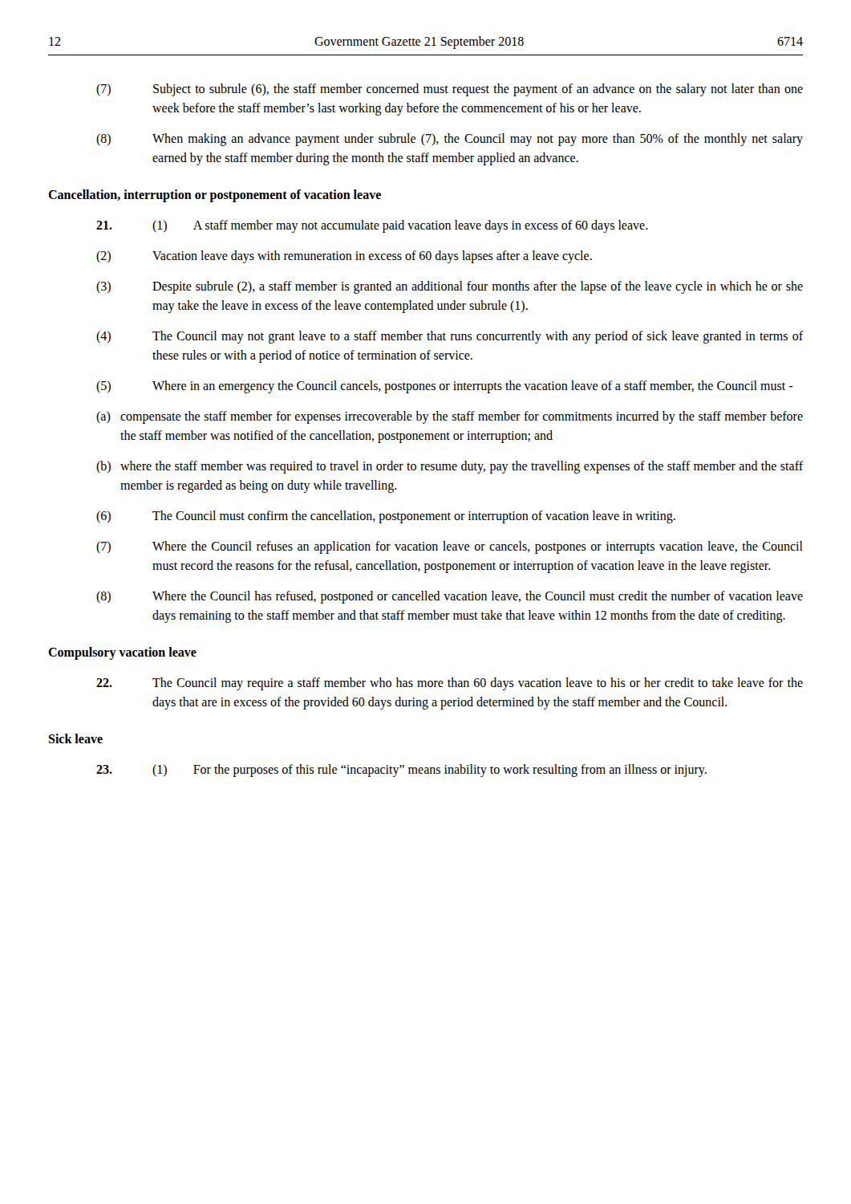12 Government Gazette 21 September 2018 6714
(7) Subject to subrule (6), the staff member concerned must request the payment of an advance on the salary not later than one week before the staff member’s last working day before the commencement of his or her leave.
(8) When making an advance payment under subrule (7), the Council may not pay more than 50% of the monthly net salary earned by the staff member during the month the staff member applied an advance.
Cancellation, interruption or postponement of vacation leave
21. (1) A staff member may not accumulate paid vacation leave days in excess of 60 days leave.
(2) Vacation leave days with remuneration in excess of 60 days lapses after a leave cycle.
(3) Despite subrule (2), a staff member is granted an additional four months after the lapse of the leave cycle in which he or she may take the leave in excess of the leave contemplated under subrule (1).
(4) The Council may not grant leave to a staff member that runs concurrently with any period of sick leave granted in terms of these rules or with a period of notice of termination of service.
(5) Where in an emergency the Council cancels, postpones or interrupts the vacation leave of a staff member, the Council must -
(a) compensate the staff member for expenses irrecoverable by the staff member for commitments incurred by the staff member before the staff member was notified of the cancellation, postponement or interruption; and
(b) where the staff member was required to travel in order to resume duty, pay the travelling expenses of the staff member and the staff member is regarded as being on duty while travelling.
(6) The Council must confirm the cancellation, postponement or interruption of vacation leave in writing.
(7) Where the Council refuses an application for vacation leave or cancels, postpones or interrupts vacation leave, the Council must record the reasons for the refusal, cancellation, postponement or interruption of vacation leave in the leave register.
(8) Where the Council has refused, postponed or cancelled vacation leave, the Council must credit the number of vacation leave days remaining to the staff member and that staff member must take that leave within 12 months from the date of crediting.
Compulsory vacation leave
22. The Council may require a staff member who has more than 60 days vacation leave to his or her credit to take leave for the days that are in excess of the provided 60 days during a period determined by the staff member and the Council.
Sick leave
23. (1) For the purposes of this rule “incapacity” means inability to work resulting from an illness or injury.